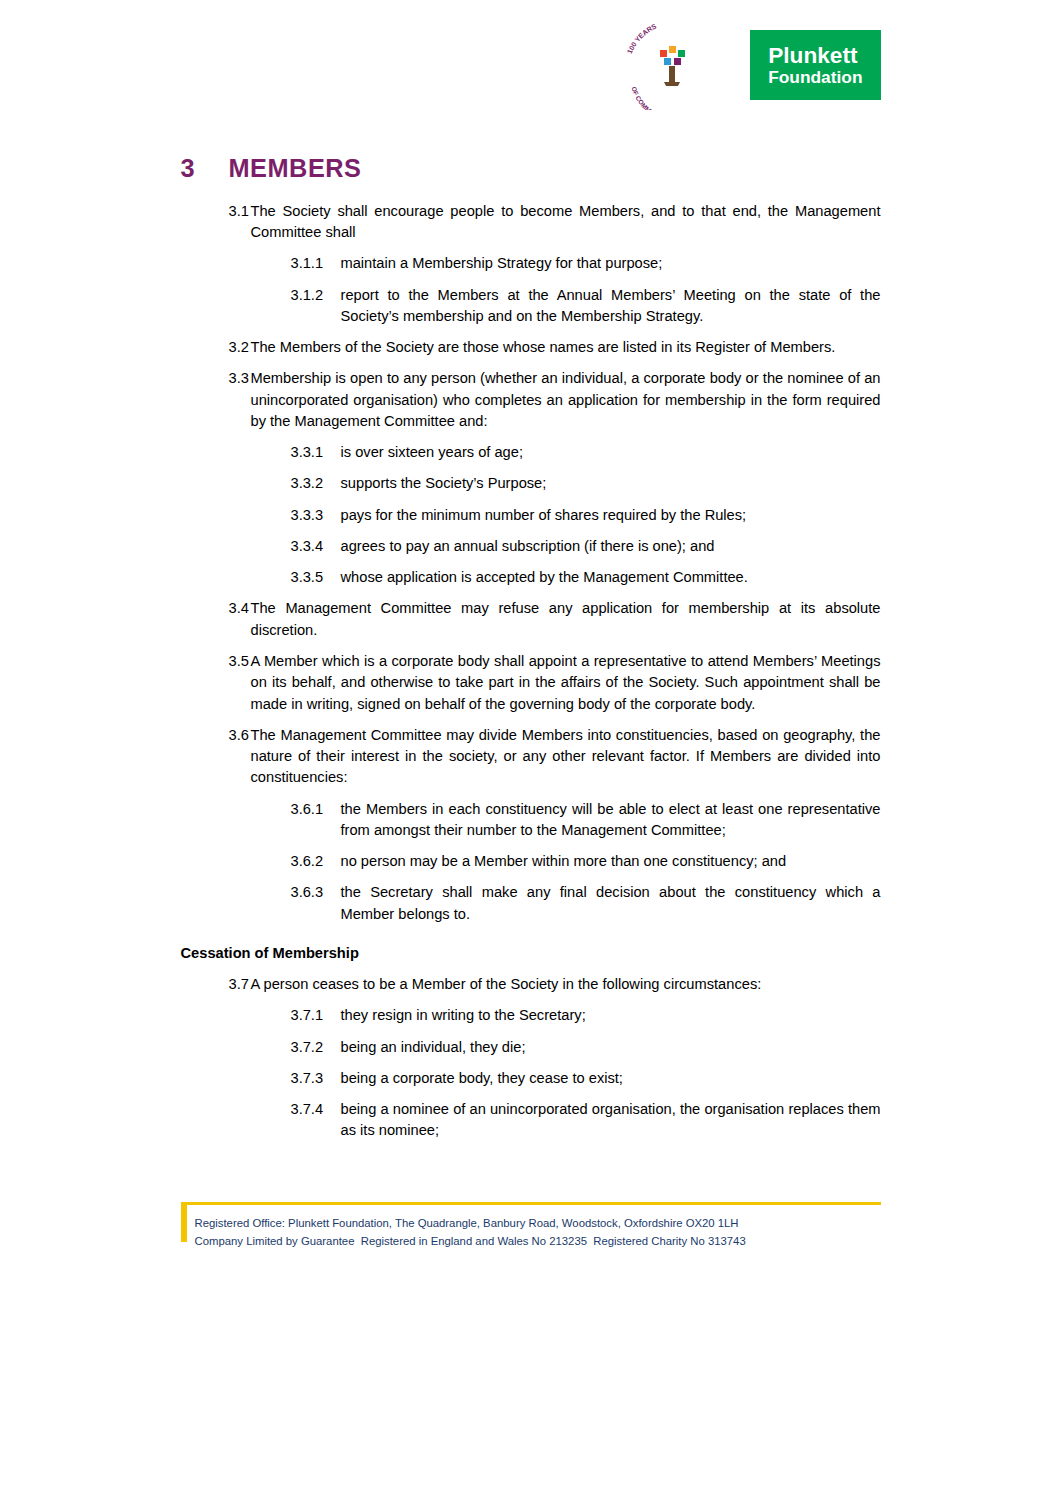100 YEARS OF COMMUNITY BUSINESS
PlunkettFoundation
3 MEMBERS
3.1
The Society shall encourage people to become Members, and to that end, the Management Committee shall
3.1.1
maintain a Membership Strategy for that purpose;
3.1.2
report to the Members at the Annual Members’ Meeting on the state of the Society’s membership and on the Membership Strategy.
3.2
The Members of the Society are those whose names are listed in its Register of Members.
3.3
Membership is open to any person (whether an individual, a corporate body or the nominee of an unincorporated organisation) who completes an application for membership in the form required by the Management Committee and:
3.3.1
is over sixteen years of age;
3.3.2
supports the Society’s Purpose;
3.3.3
pays for the minimum number of shares required by the Rules;
3.3.4
agrees to pay an annual subscription (if there is one); and
3.3.5
whose application is accepted by the Management Committee.
3.4
The Management Committee may refuse any application for membership at its absolute discretion.
3.5
A Member which is a corporate body shall appoint a representative to attend Members’ Meetings on its behalf, and otherwise to take part in the affairs of the Society. Such appointment shall be made in writing, signed on behalf of the governing body of the corporate body.
3.6
The Management Committee may divide Members into constituencies, based on geography, the nature of their interest in the society, or any other relevant factor. If Members are divided into constituencies:
3.6.1
the Members in each constituency will be able to elect at least one representative from amongst their number to the Management Committee;
3.6.2
no person may be a Member within more than one constituency; and
3.6.3
the Secretary shall make any final decision about the constituency which a Member belongs to.
Cessation of Membership
3.7
A person ceases to be a Member of the Society in the following circumstances:
3.7.1
they resign in writing to the Secretary;
3.7.2
being an individual, they die;
3.7.3
being a corporate body, they cease to exist;
3.7.4
being a nominee of an unincorporated organisation, the organisation replaces them as its nominee;
Registered Office: Plunkett Foundation, The Quadrangle, Banbury Road, Woodstock, Oxfordshire OX20 1LH
Company Limited by Guarantee Registered in England and Wales No 213235 Registered Charity No 313743